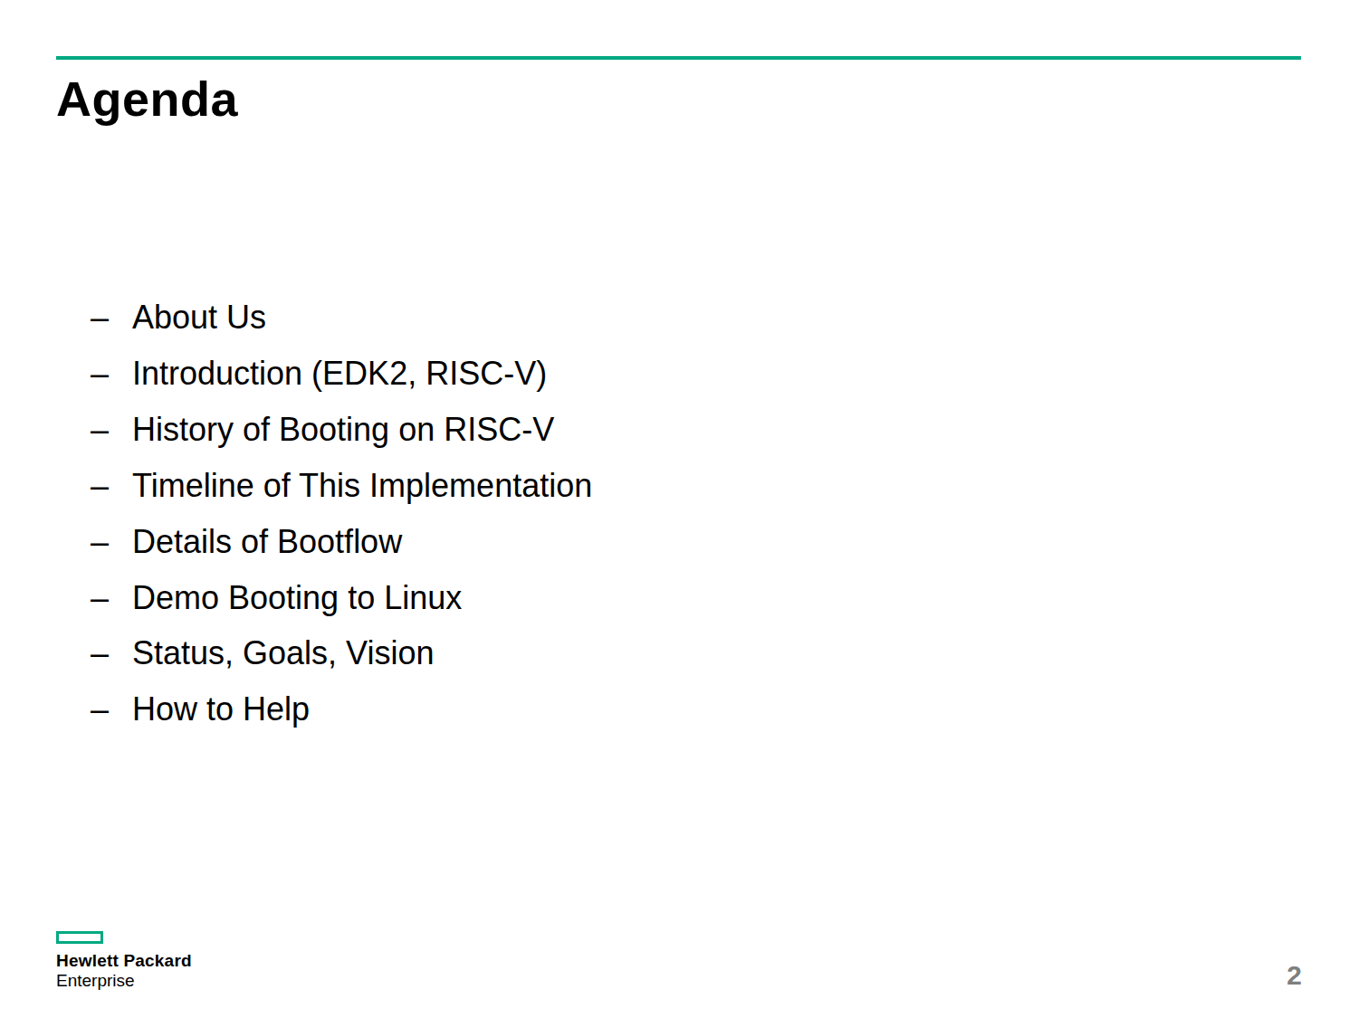Agenda
–About Us
–Introduction (EDK2, RISC-V)
–History of Booting on RISC-V
–Timeline of This Implementation
–Details of Bootflow
–Demo Booting to Linux
–Status, Goals, Vision
–How to Help
Hewlett Packard
Enterprise
2